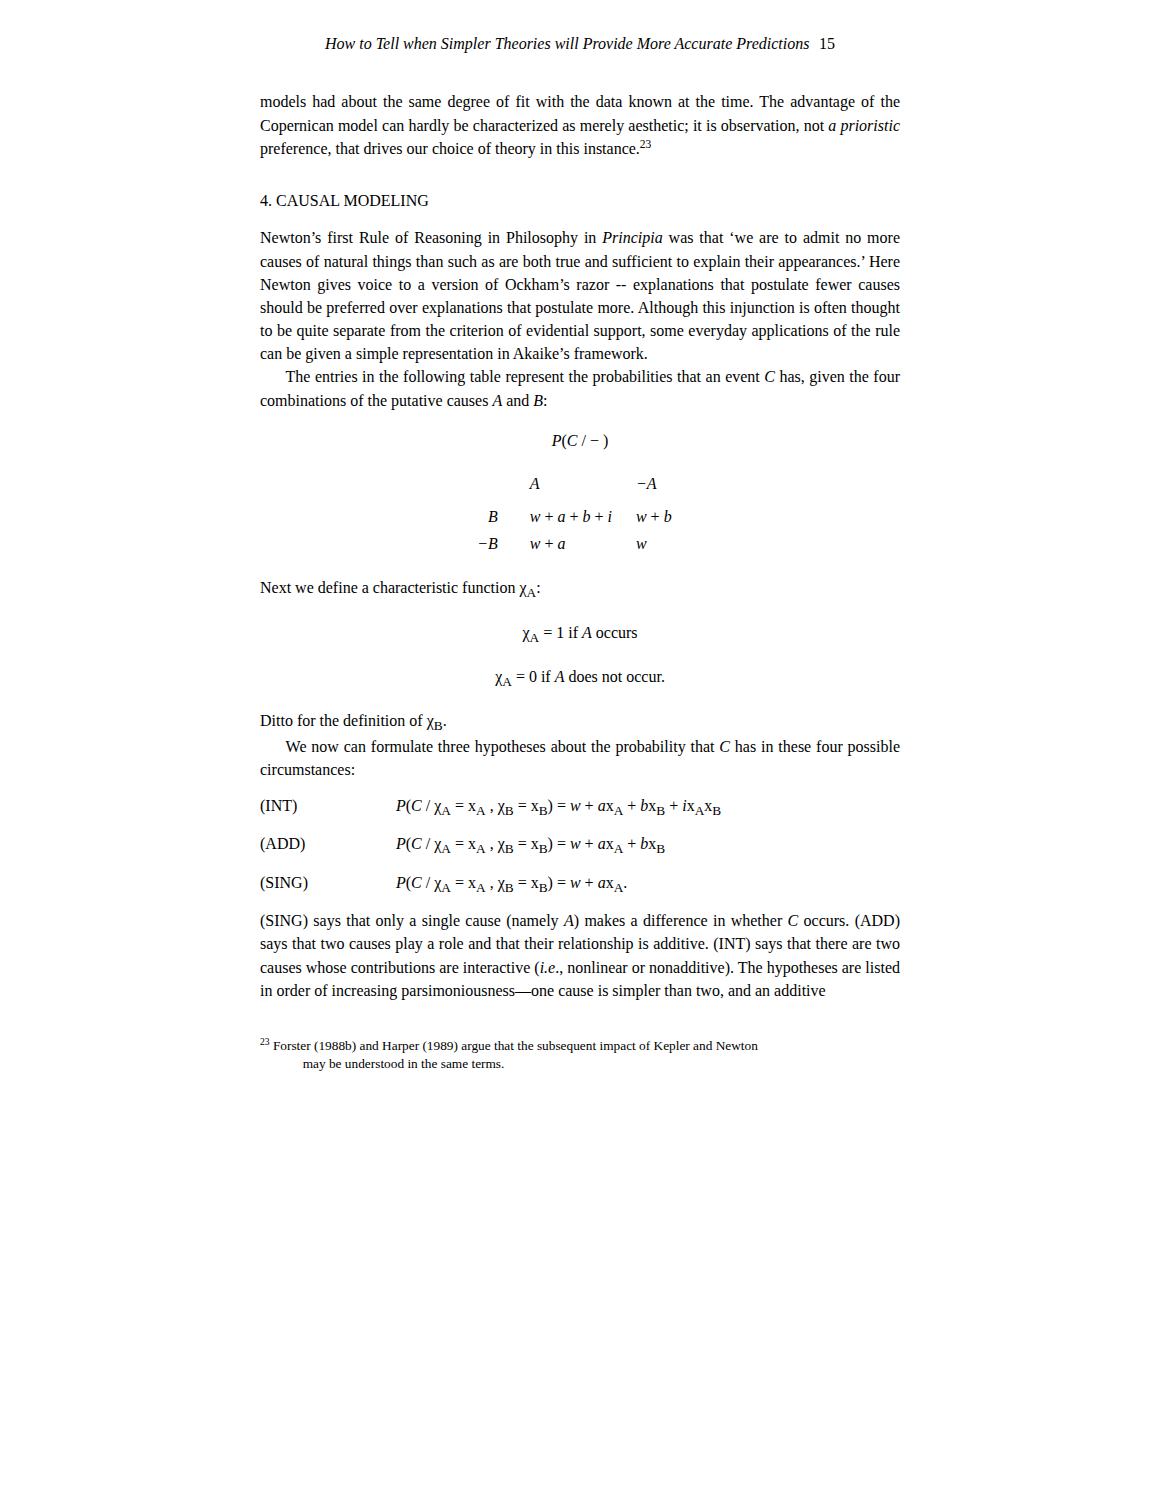How to Tell when Simpler Theories will Provide More Accurate Predictions15
models had about the same degree of fit with the data known at the time. The advantage of the Copernican model can hardly be characterized as merely aesthetic; it is observation, not a prioristic preference, that drives our choice of theory in this instance.23
4. Causal Modeling
Newton’s first Rule of Reasoning in Philosophy in Principia was that ‘we are to admit no more causes of natural things than such as are both true and sufficient to explain their appearances.’ Here Newton gives voice to a version of Ockham’s razor -- explanations that postulate fewer causes should be preferred over explanations that postulate more. Although this injunction is often thought to be quite separate from the criterion of evidential support, some everyday applications of the rule can be given a simple representation in Akaike’s framework.
The entries in the following table represent the probabilities that an event C has, given the four combinations of the putative causes A and B:
P(C / − )
| | A | − A |
| B | w + a + b + i | w + b |
| − B | w + a | w |
Next we define a characteristic function χA:
χA = 1 if A occurs
χA = 0 if A does not occur.
Ditto for the definition of χB.
We now can formulate three hypotheses about the probability that C has in these four possible circumstances:
(INT)
P(C / χA = xA , χB = xB) = w + axA + bxB + ixAxB
(ADD)
P(C / χA = xA , χB = xB) = w + axA + bxB
(SING)
P(C / χA = xA , χB = xB) = w + axA.
(SING) says that only a single cause (namely A) makes a difference in whether C occurs. (ADD) says that two causes play a role and that their relationship is additive. (INT) says that there are two causes whose contributions are interactive (i.e., nonlinear or nonadditive). The hypotheses are listed in order of increasing parsimoniousness—one cause is simpler than two, and an additive
23 Forster (1988b) and Harper (1989) argue that the subsequent impact of Kepler and Newton
may be understood in the same terms.